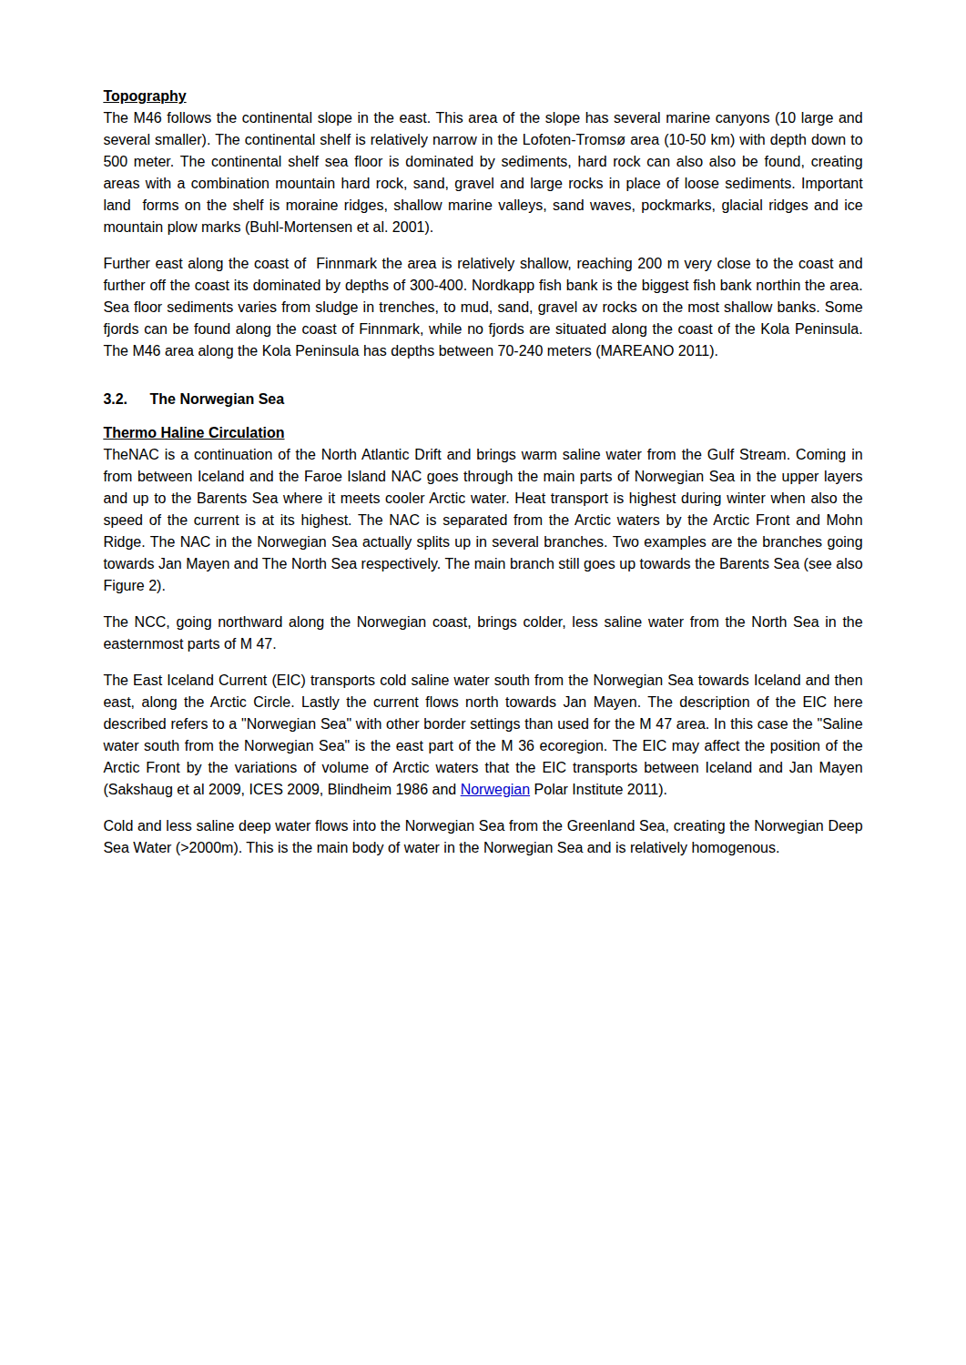Topography
The M46 follows the continental slope in the east. This area of the slope has several marine canyons (10 large and several smaller). The continental shelf is relatively narrow in the Lofoten-Tromsø area (10-50 km) with depth down to 500 meter. The continental shelf sea floor is dominated by sediments, hard rock can also also be found, creating areas with a combination mountain hard rock, sand, gravel and large rocks in place of loose sediments. Important land forms on the shelf is moraine ridges, shallow marine valleys, sand waves, pockmarks, glacial ridges and ice mountain plow marks (Buhl-Mortensen et al. 2001).
Further east along the coast of Finnmark the area is relatively shallow, reaching 200 m very close to the coast and further off the coast its dominated by depths of 300-400. Nordkapp fish bank is the biggest fish bank northin the area. Sea floor sediments varies from sludge in trenches, to mud, sand, gravel av rocks on the most shallow banks. Some fjords can be found along the coast of Finnmark, while no fjords are situated along the coast of the Kola Peninsula. The M46 area along the Kola Peninsula has depths between 70-240 meters (MAREANO 2011).
3.2. The Norwegian Sea
Thermo Haline Circulation
TheNAC is a continuation of the North Atlantic Drift and brings warm saline water from the Gulf Stream. Coming in from between Iceland and the Faroe Island NAC goes through the main parts of Norwegian Sea in the upper layers and up to the Barents Sea where it meets cooler Arctic water. Heat transport is highest during winter when also the speed of the current is at its highest. The NAC is separated from the Arctic waters by the Arctic Front and Mohn Ridge. The NAC in the Norwegian Sea actually splits up in several branches. Two examples are the branches going towards Jan Mayen and The North Sea respectively. The main branch still goes up towards the Barents Sea (see also Figure 2).
The NCC, going northward along the Norwegian coast, brings colder, less saline water from the North Sea in the easternmost parts of M 47.
The East Iceland Current (EIC) transports cold saline water south from the Norwegian Sea towards Iceland and then east, along the Arctic Circle. Lastly the current flows north towards Jan Mayen. The description of the EIC here described refers to a "Norwegian Sea" with other border settings than used for the M 47 area. In this case the "Saline water south from the Norwegian Sea" is the east part of the M 36 ecoregion. The EIC may affect the position of the Arctic Front by the variations of volume of Arctic waters that the EIC transports between Iceland and Jan Mayen (Sakshaug et al 2009, ICES 2009, Blindheim 1986 and Norwegian Polar Institute 2011).
Cold and less saline deep water flows into the Norwegian Sea from the Greenland Sea, creating the Norwegian Deep Sea Water (>2000m). This is the main body of water in the Norwegian Sea and is relatively homogenous.